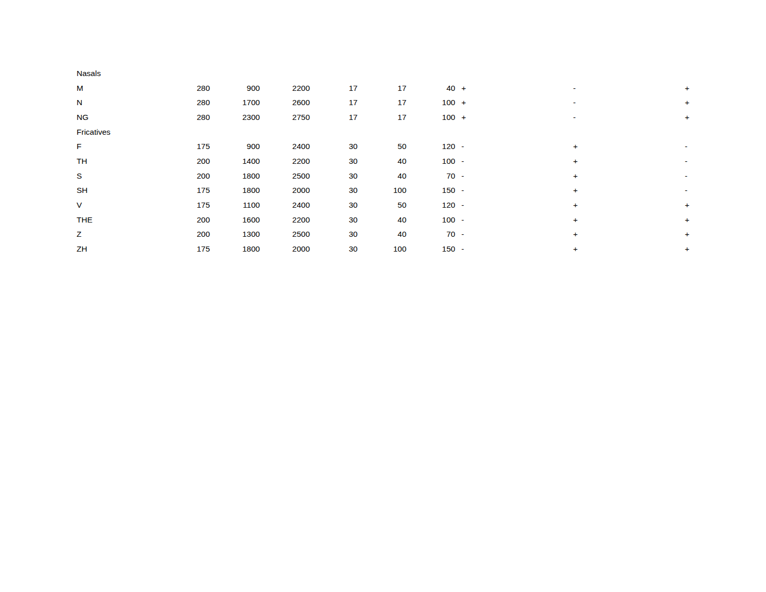| Nasals | | | | | | | | | |
| M | 280 | 900 | 2200 | 17 | 17 | 40 | + | - | + |
| N | 280 | 1700 | 2600 | 17 | 17 | 100 | + | - | + |
| NG | 280 | 2300 | 2750 | 17 | 17 | 100 | + | - | + |
| Fricatives | | | | | | | | | |
| F | 175 | 900 | 2400 | 30 | 50 | 120 | - | + | - |
| TH | 200 | 1400 | 2200 | 30 | 40 | 100 | - | + | - |
| S | 200 | 1800 | 2500 | 30 | 40 | 70 | - | + | - |
| SH | 175 | 1800 | 2000 | 30 | 100 | 150 | - | + | - |
| V | 175 | 1100 | 2400 | 30 | 50 | 120 | - | + | + |
| THE | 200 | 1600 | 2200 | 30 | 40 | 100 | - | + | + |
| Z | 200 | 1300 | 2500 | 30 | 40 | 70 | - | + | + |
| ZH | 175 | 1800 | 2000 | 30 | 100 | 150 | - | + | + |